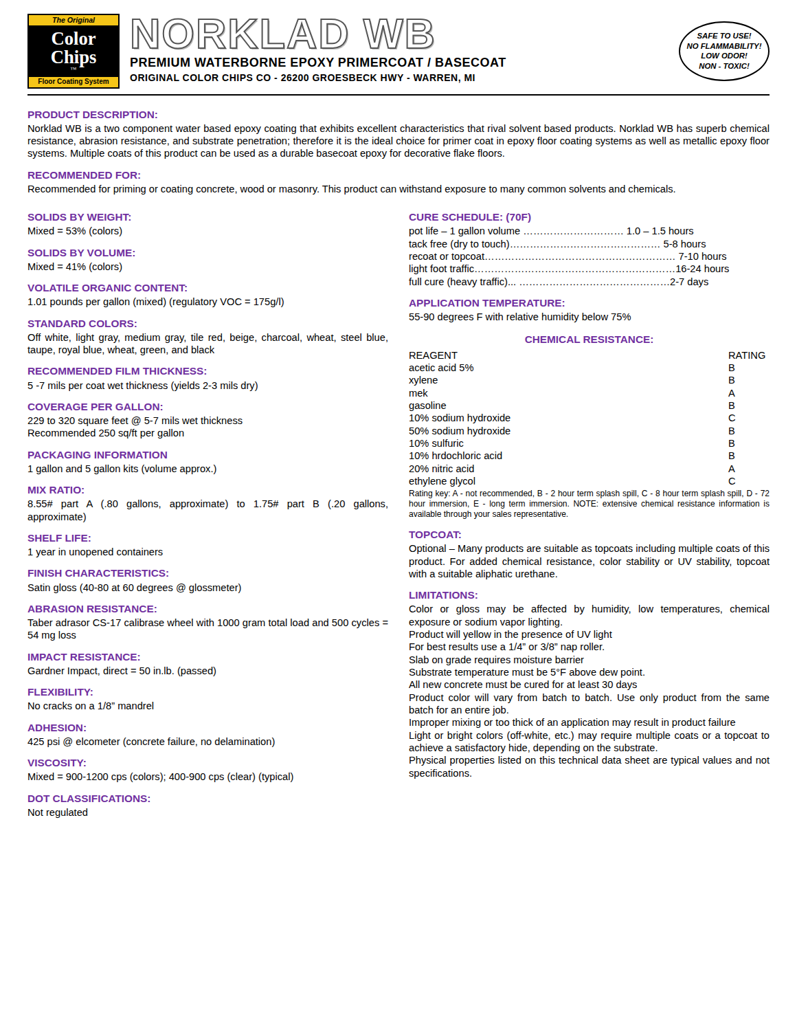The Original
Color
Chips™
Floor Coating System
NORKLAD WB
PREMIUM WATERBORNE EPOXY PRIMERCOAT / BASECOAT
ORIGINAL COLOR CHIPS CO - 26200 GROESBECK HWY - WARREN, MI
SAFE TO USE!
NO FLAMMABILITY!
LOW ODOR!
NON - TOXIC!
Product Description:
Norklad WB is a two component water based epoxy coating that exhibits excellent characteristics that rival solvent based products. Norklad WB has superb chemical resistance, abrasion resistance, and substrate penetration; therefore it is the ideal choice for primer coat in epoxy floor coating systems as well as metallic epoxy floor systems. Multiple coats of this product can be used as a durable basecoat epoxy for decorative flake floors.
Recommended For:
Recommended for priming or coating concrete, wood or masonry. This product can withstand exposure to many common solvents and chemicals.
Solids by Weight:
Mixed = 53% (colors)
Solids by Volume:
Mixed = 41% (colors)
Volatile Organic Content:
1.01 pounds per gallon (mixed) (regulatory VOC = 175g/l)
Standard Colors:
Off white, light gray, medium gray, tile red, beige, charcoal, wheat, steel blue, taupe, royal blue, wheat, green, and black
Recommended Film Thickness:
5 -7 mils per coat wet thickness (yields 2-3 mils dry)
Coverage per Gallon:
229 to 320 square feet @ 5-7 mils wet thickness
Recommended 250 sq/ft per gallon
Packaging Information
1 gallon and 5 gallon kits (volume approx.)
Mix Ratio:
8.55# part A (.80 gallons, approximate) to 1.75# part B (.20 gallons, approximate)
Shelf Life:
1 year in unopened containers
Finish Characteristics:
Satin gloss (40-80 at 60 degrees @ glossmeter)
Abrasion Resistance:
Taber adrasor CS-17 calibrase wheel with 1000 gram total load and 500 cycles = 54 mg loss
Impact Resistance:
Gardner Impact, direct = 50 in.lb. (passed)
Flexibility:
No cracks on a 1/8” mandrel
Adhesion:
425 psi @ elcometer (concrete failure, no delamination)
Viscosity:
Mixed = 900-1200 cps (colors); 400-900 cps (clear) (typical)
DOT Classifications:
Not regulated
Cure Schedule: (70F)
| pot life – 1 gallon volume ………………………… 1.0 – 1.5 hours |
| tack free (dry to touch) ……………………………………… 5-8 hours |
| recoat or topcoat ………………………………………………… 7-10 hours |
| light foot traffic …………………………………………………… 16-24 hours |
| full cure (heavy traffic)... ……………………………………… 2-7 days |
Application Temperature:
55-90 degrees F with relative humidity below 75%
Chemical Resistance:
| REAGENT | RATING |
| --- | --- |
| acetic acid 5% | B |
| xylene | B |
| mek | A |
| gasoline | B |
| 10% sodium hydroxide | C |
| 50% sodium hydroxide | B |
| 10% sulfuric | B |
| 10% hrdochloric acid | B |
| 20% nitric acid | A |
| ethylene glycol | C |
Rating key: A - not recommended, B - 2 hour term splash spill, C - 8 hour term splash spill, D - 72 hour immersion, E - long term immersion. NOTE: extensive chemical resistance information is available through your sales representative.
Topcoat:
Optional – Many products are suitable as topcoats including multiple coats of this product. For added chemical resistance, color stability or UV stability, topcoat with a suitable aliphatic urethane.
Limitations:
Color or gloss may be affected by humidity, low temperatures, chemical exposure or sodium vapor lighting.
Product will yellow in the presence of UV light
For best results use a 1/4” or 3/8” nap roller.
Slab on grade requires moisture barrier
Substrate temperature must be 5°F above dew point.
All new concrete must be cured for at least 30 days
Product color will vary from batch to batch. Use only product from the same batch for an entire job.
Improper mixing or too thick of an application may result in product failure
Light or bright colors (off-white, etc.) may require multiple coats or a topcoat to achieve a satisfactory hide, depending on the substrate.
Physical properties listed on this technical data sheet are typical values and not specifications.